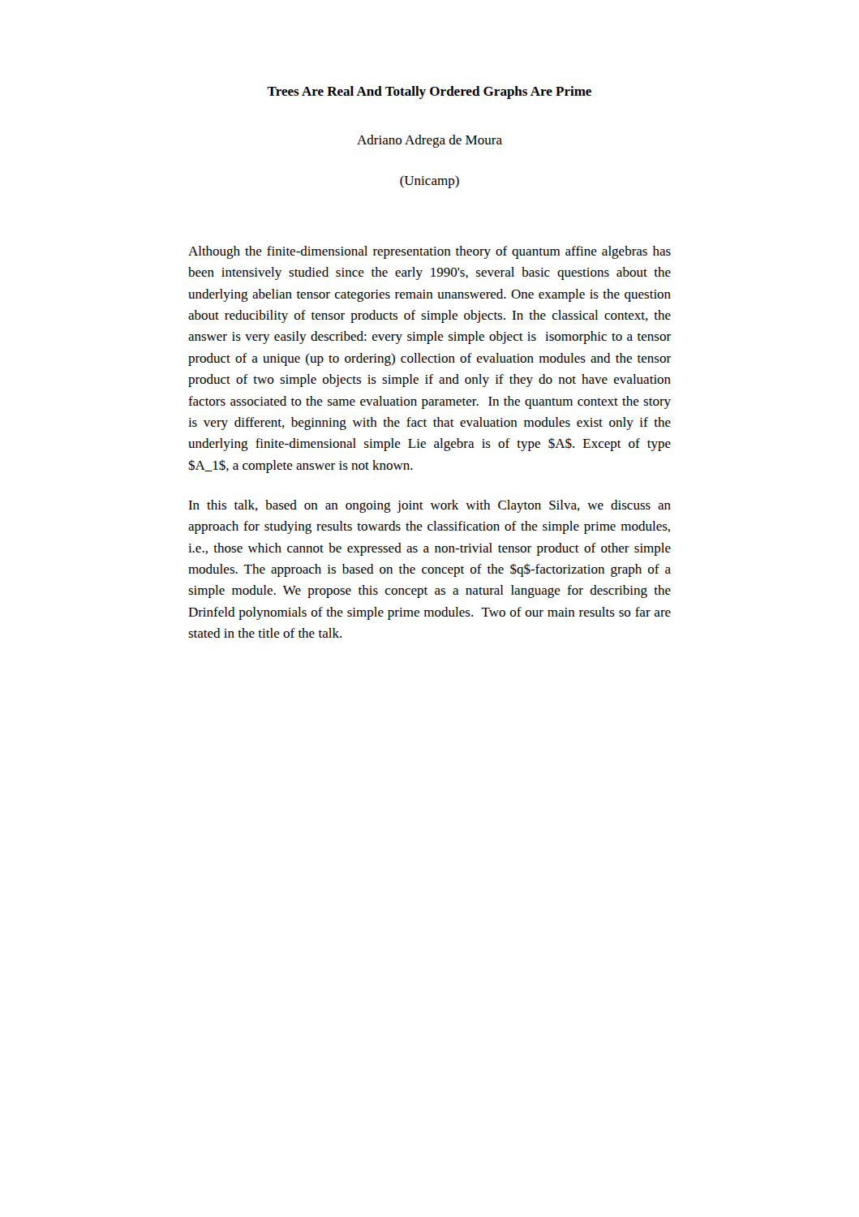Trees Are Real And Totally Ordered Graphs Are Prime
Adriano Adrega de Moura
(Unicamp)
Although the finite-dimensional representation theory of quantum affine algebras has been intensively studied since the early 1990's, several basic questions about the underlying abelian tensor categories remain unanswered. One example is the question about reducibility of tensor products of simple objects. In the classical context, the answer is very easily described: every simple simple object is isomorphic to a tensor product of a unique (up to ordering) collection of evaluation modules and the tensor product of two simple objects is simple if and only if they do not have evaluation factors associated to the same evaluation parameter. In the quantum context the story is very different, beginning with the fact that evaluation modules exist only if the underlying finite-dimensional simple Lie algebra is of type $A$. Except of type $A_1$, a complete answer is not known.
In this talk, based on an ongoing joint work with Clayton Silva, we discuss an approach for studying results towards the classification of the simple prime modules, i.e., those which cannot be expressed as a non-trivial tensor product of other simple modules. The approach is based on the concept of the $q$-factorization graph of a simple module. We propose this concept as a natural language for describing the Drinfeld polynomials of the simple prime modules. Two of our main results so far are stated in the title of the talk.